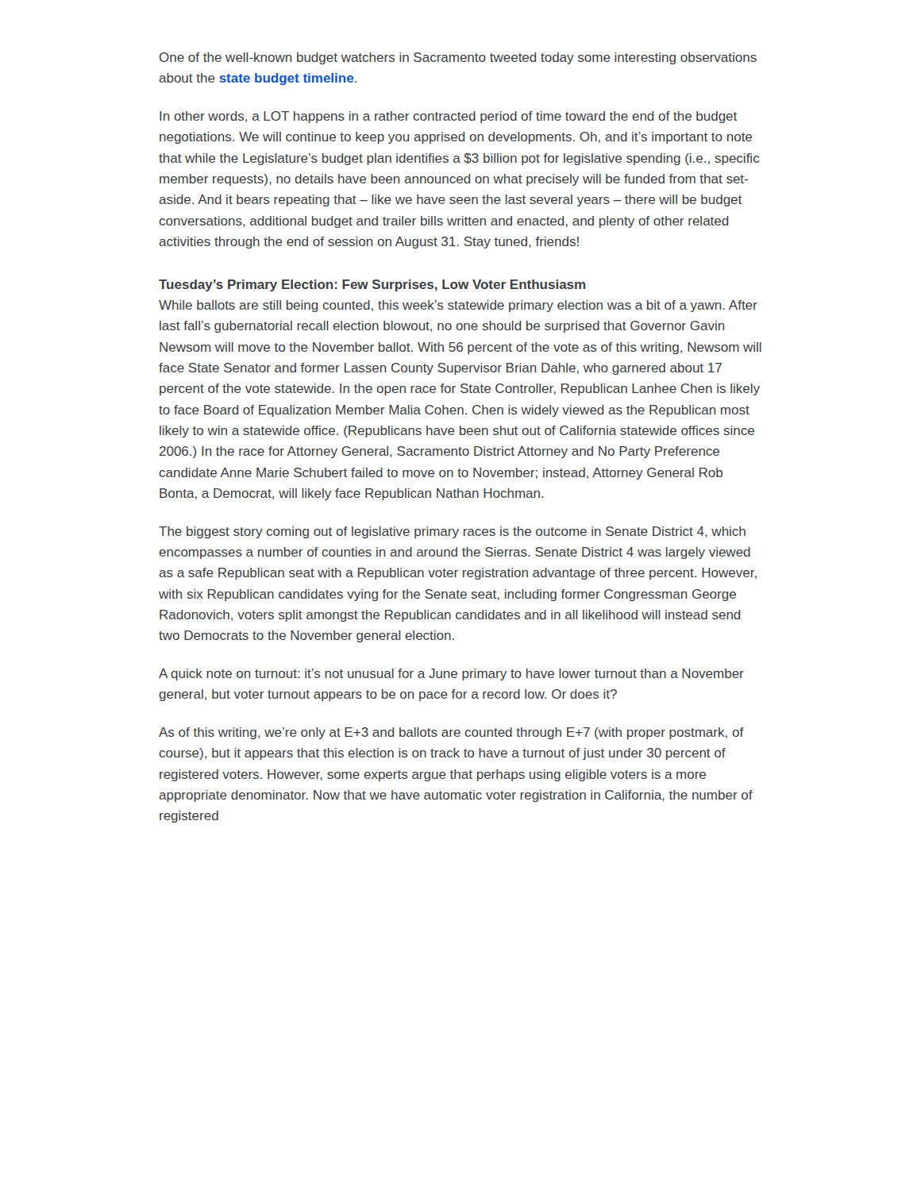One of the well-known budget watchers in Sacramento tweeted today some interesting observations about the state budget timeline.
In other words, a LOT happens in a rather contracted period of time toward the end of the budget negotiations. We will continue to keep you apprised on developments. Oh, and it’s important to note that while the Legislature’s budget plan identifies a $3 billion pot for legislative spending (i.e., specific member requests), no details have been announced on what precisely will be funded from that set-aside. And it bears repeating that – like we have seen the last several years – there will be budget conversations, additional budget and trailer bills written and enacted, and plenty of other related activities through the end of session on August 31. Stay tuned, friends!
Tuesday’s Primary Election: Few Surprises, Low Voter Enthusiasm
While ballots are still being counted, this week’s statewide primary election was a bit of a yawn. After last fall’s gubernatorial recall election blowout, no one should be surprised that Governor Gavin Newsom will move to the November ballot. With 56 percent of the vote as of this writing, Newsom will face State Senator and former Lassen County Supervisor Brian Dahle, who garnered about 17 percent of the vote statewide. In the open race for State Controller, Republican Lanhee Chen is likely to face Board of Equalization Member Malia Cohen. Chen is widely viewed as the Republican most likely to win a statewide office. (Republicans have been shut out of California statewide offices since 2006.) In the race for Attorney General, Sacramento District Attorney and No Party Preference candidate Anne Marie Schubert failed to move on to November; instead, Attorney General Rob Bonta, a Democrat, will likely face Republican Nathan Hochman.
The biggest story coming out of legislative primary races is the outcome in Senate District 4, which encompasses a number of counties in and around the Sierras. Senate District 4 was largely viewed as a safe Republican seat with a Republican voter registration advantage of three percent. However, with six Republican candidates vying for the Senate seat, including former Congressman George Radonovich, voters split amongst the Republican candidates and in all likelihood will instead send two Democrats to the November general election.
A quick note on turnout: it’s not unusual for a June primary to have lower turnout than a November general, but voter turnout appears to be on pace for a record low. Or does it?
As of this writing, we’re only at E+3 and ballots are counted through E+7 (with proper postmark, of course), but it appears that this election is on track to have a turnout of just under 30 percent of registered voters. However, some experts argue that perhaps using eligible voters is a more appropriate denominator. Now that we have automatic voter registration in California, the number of registered